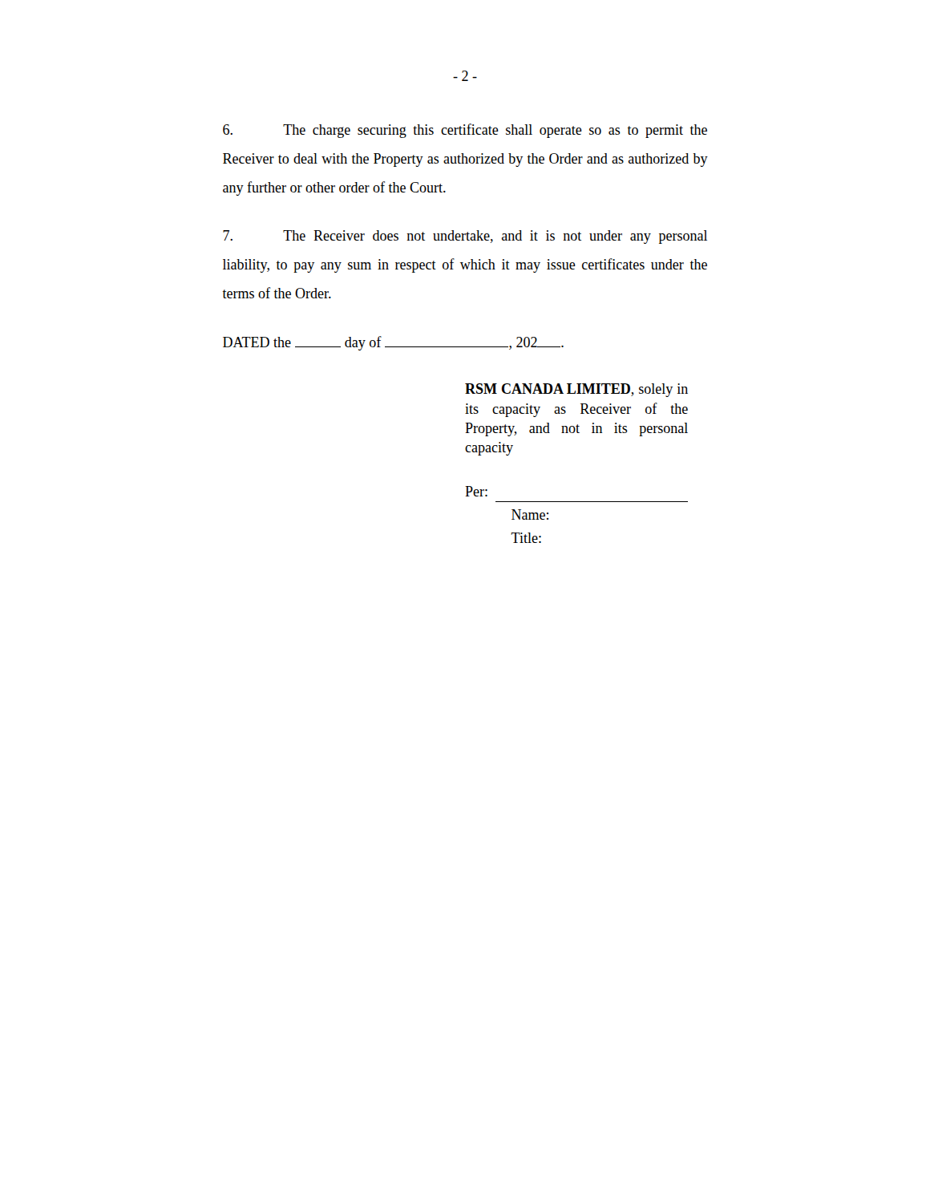- 2 -
6. The charge securing this certificate shall operate so as to permit the Receiver to deal with the Property as authorized by the Order and as authorized by any further or other order of the Court.
7. The Receiver does not undertake, and it is not under any personal liability, to pay any sum in respect of which it may issue certificates under the terms of the Order.
DATED the day of , 202 .
RSM CANADA LIMITED, solely in its capacity as Receiver of the Property, and not in its personal capacity
Per:
Name:
Title: